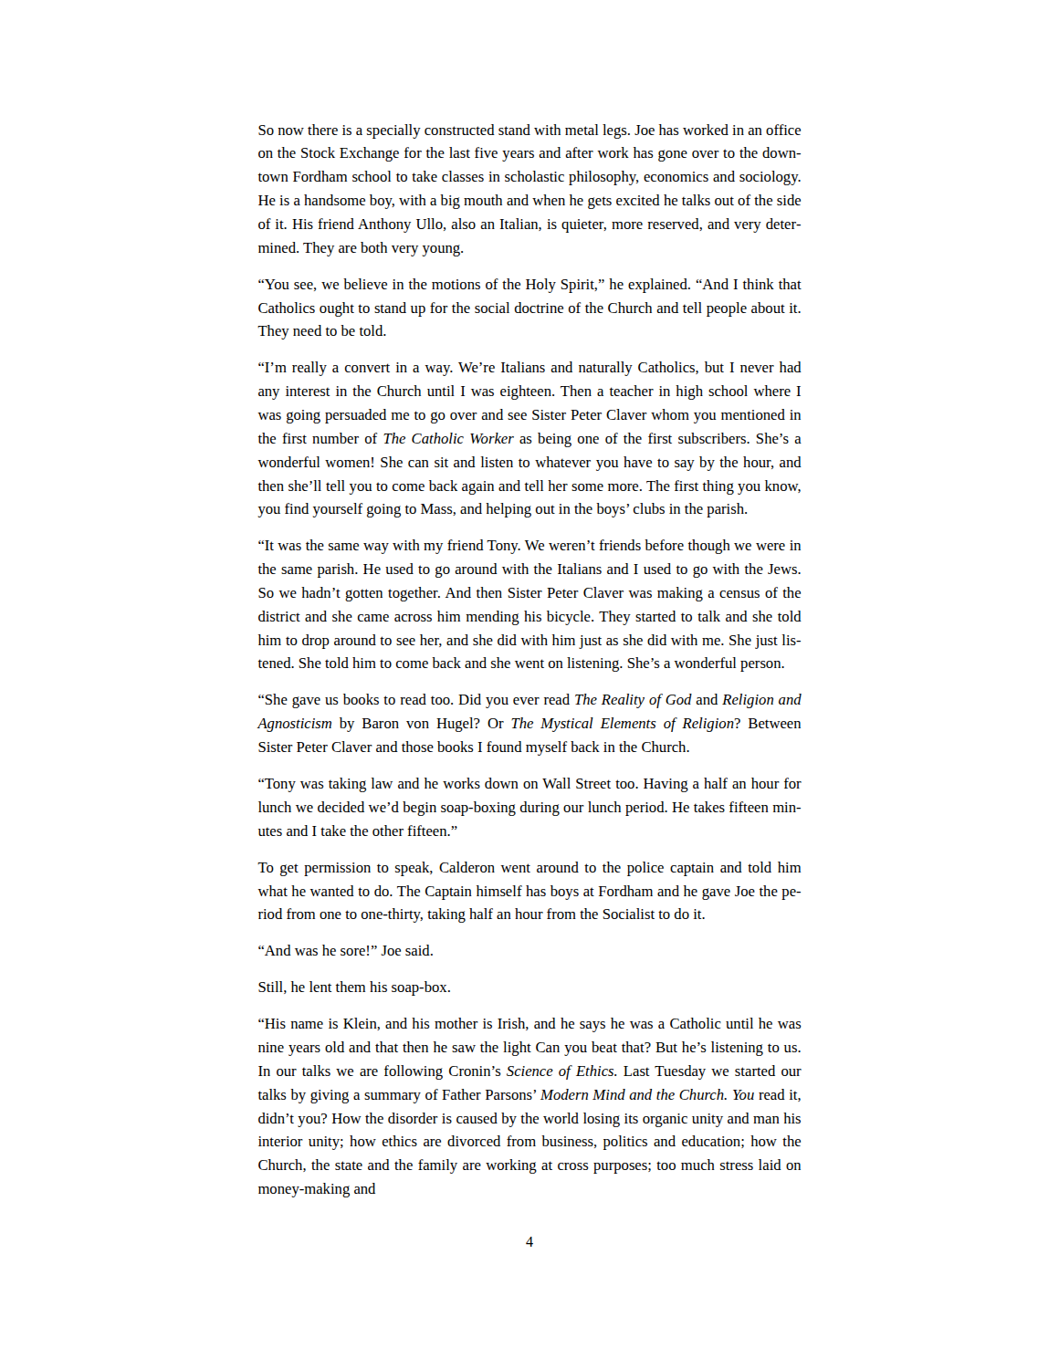So now there is a specially constructed stand with metal legs. Joe has worked in an office on the Stock Exchange for the last five years and after work has gone over to the downtown Fordham school to take classes in scholastic philosophy, economics and sociology. He is a handsome boy, with a big mouth and when he gets excited he talks out of the side of it. His friend Anthony Ullo, also an Italian, is quieter, more reserved, and very determined. They are both very young.
“You see, we believe in the motions of the Holy Spirit,” he explained. “And I think that Catholics ought to stand up for the social doctrine of the Church and tell people about it. They need to be told.
“I’m really a convert in a way. We’re Italians and naturally Catholics, but I never had any interest in the Church until I was eighteen. Then a teacher in high school where I was going persuaded me to go over and see Sister Peter Claver whom you mentioned in the first number of The Catholic Worker as being one of the first subscribers. She’s a wonderful women! She can sit and listen to whatever you have to say by the hour, and then she’ll tell you to come back again and tell her some more. The first thing you know, you find yourself going to Mass, and helping out in the boys’ clubs in the parish.
“It was the same way with my friend Tony. We weren’t friends before though we were in the same parish. He used to go around with the Italians and I used to go with the Jews. So we hadn’t gotten together. And then Sister Peter Claver was making a census of the district and she came across him mending his bicycle. They started to talk and she told him to drop around to see her, and she did with him just as she did with me. She just listened. She told him to come back and she went on listening. She’s a wonderful person.
“She gave us books to read too. Did you ever read The Reality of God and Religion and Agnosticism by Baron von Hugel? Or The Mystical Elements of Religion? Between Sister Peter Claver and those books I found myself back in the Church.
“Tony was taking law and he works down on Wall Street too. Having a half an hour for lunch we decided we’d begin soap-boxing during our lunch period. He takes fifteen minutes and I take the other fifteen.”
To get permission to speak, Calderon went around to the police captain and told him what he wanted to do. The Captain himself has boys at Fordham and he gave Joe the period from one to one-thirty, taking half an hour from the Socialist to do it.
“And was he sore!” Joe said.
Still, he lent them his soap-box.
“His name is Klein, and his mother is Irish, and he says he was a Catholic until he was nine years old and that then he saw the light Can you beat that? But he’s listening to us. In our talks we are following Cronin’s Science of Ethics. Last Tuesday we started our talks by giving a summary of Father Parsons’ Modern Mind and the Church. You read it, didn’t you? How the disorder is caused by the world losing its organic unity and man his interior unity; how ethics are divorced from business, politics and education; how the Church, the state and the family are working at cross purposes; too much stress laid on money-making and
4